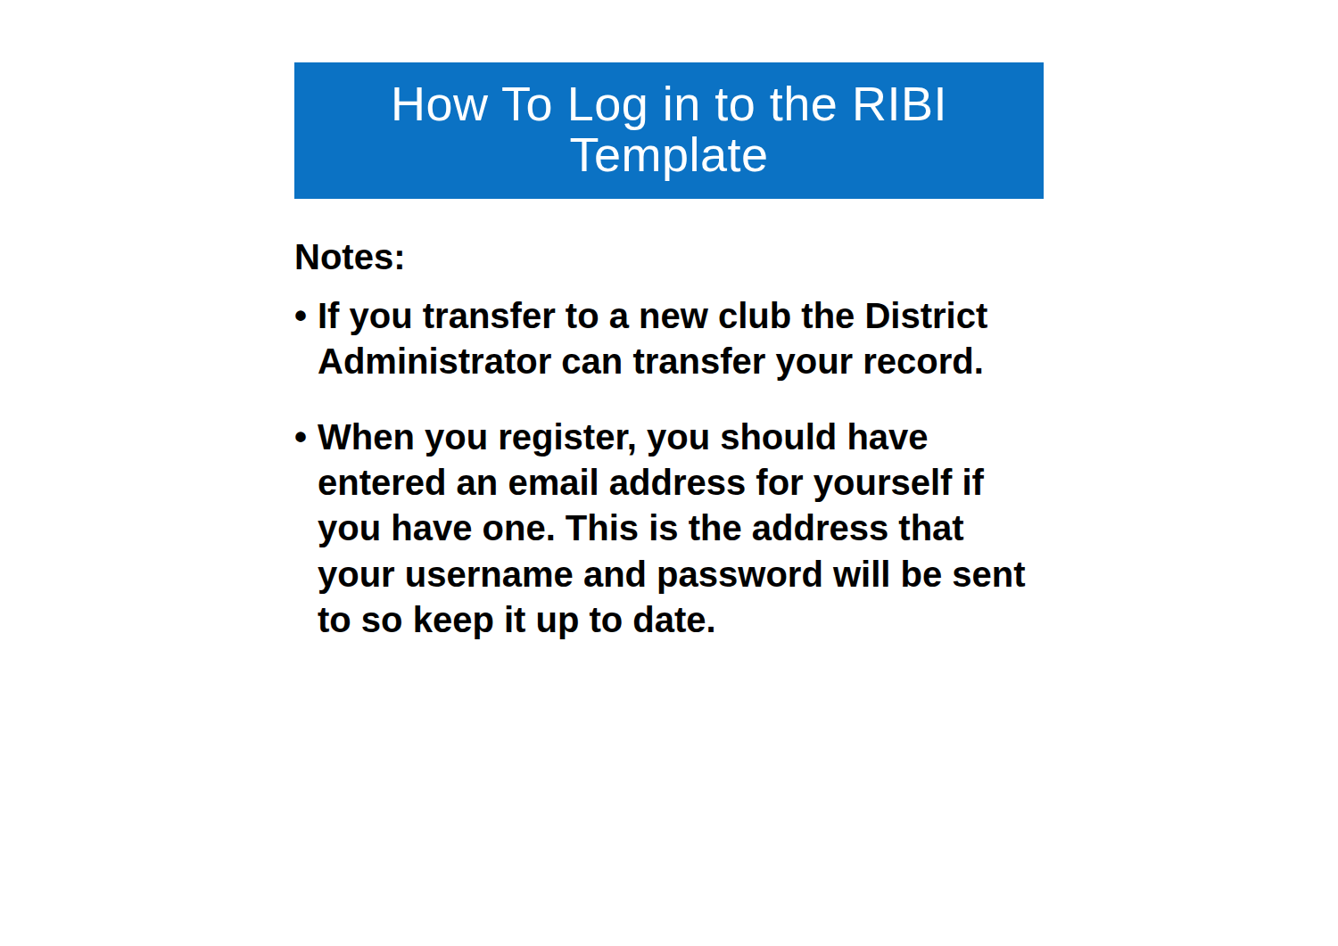How To Log in to the RIBI Template
Notes:
If you transfer to a new club the District Administrator can transfer your record.
When you register, you should have entered an email address for yourself if you have one. This is the address that your username and password will be sent to so keep it up to date.